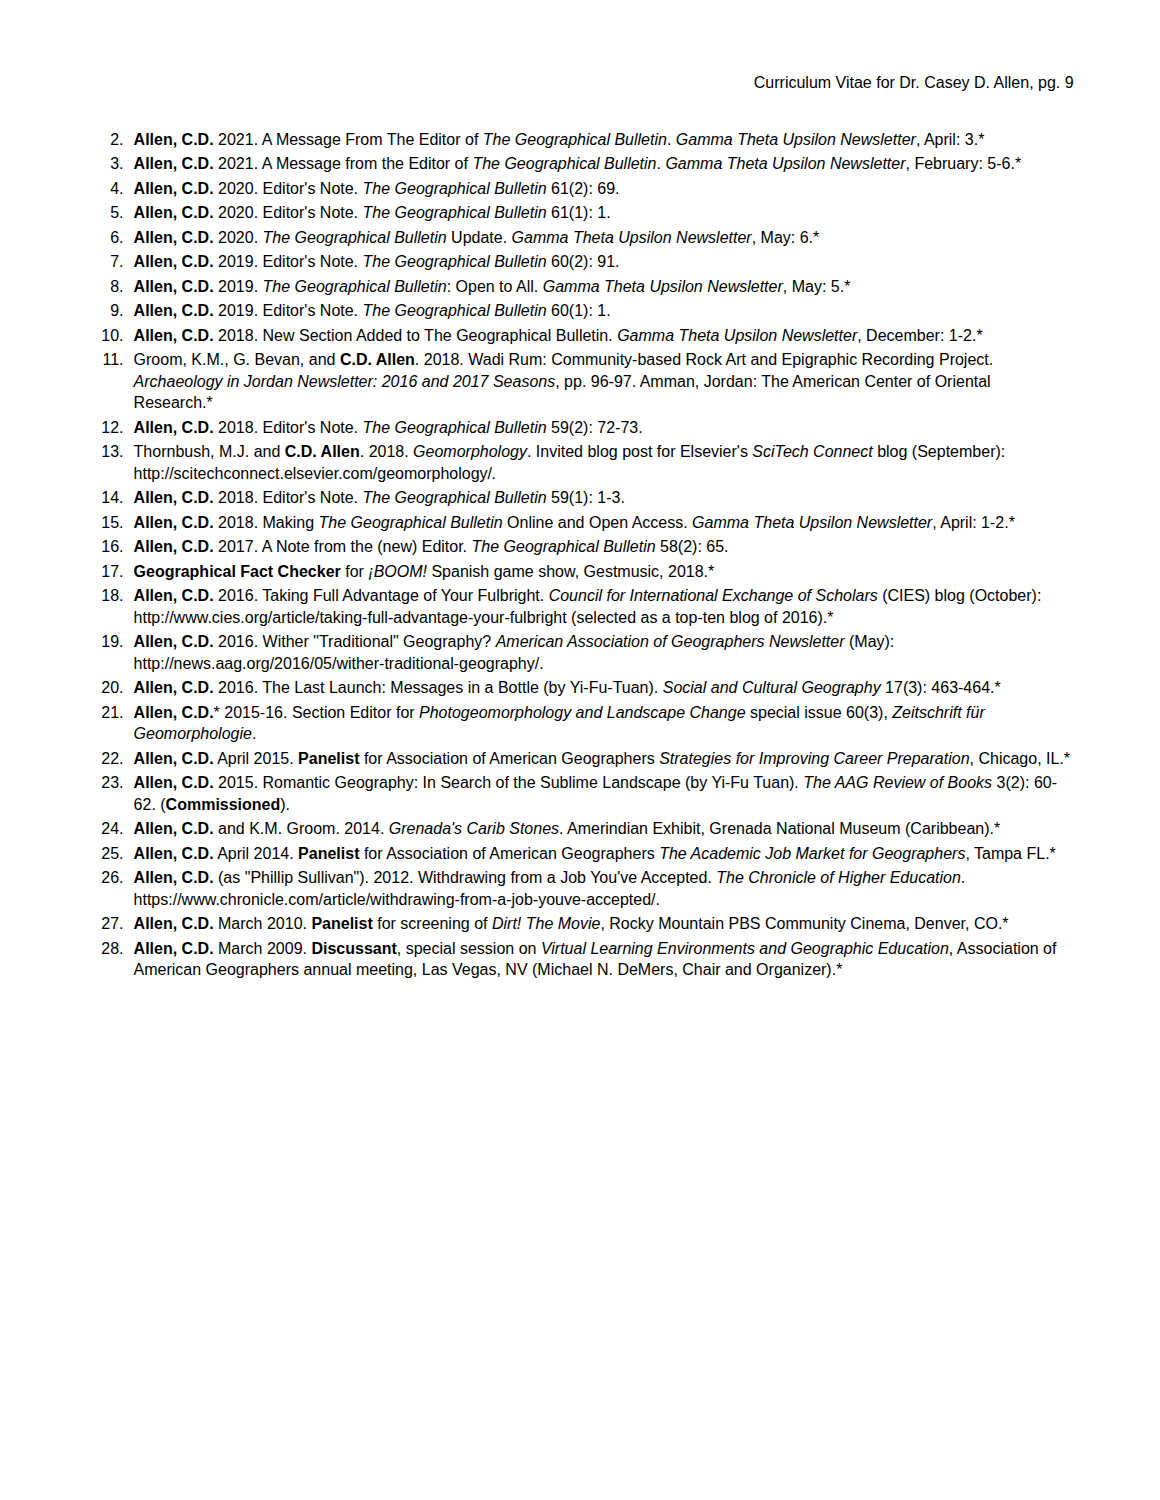Curriculum Vitae for Dr. Casey D. Allen, pg. 9
Allen, C.D. 2021. A Message From The Editor of The Geographical Bulletin. Gamma Theta Upsilon Newsletter, April: 3.*
Allen, C.D. 2021. A Message from the Editor of The Geographical Bulletin. Gamma Theta Upsilon Newsletter, February: 5-6.*
Allen, C.D. 2020. Editor's Note. The Geographical Bulletin 61(2): 69.
Allen, C.D. 2020. Editor's Note. The Geographical Bulletin 61(1): 1.
Allen, C.D. 2020. The Geographical Bulletin Update. Gamma Theta Upsilon Newsletter, May: 6.*
Allen, C.D. 2019. Editor's Note. The Geographical Bulletin 60(2): 91.
Allen, C.D. 2019. The Geographical Bulletin: Open to All. Gamma Theta Upsilon Newsletter, May: 5.*
Allen, C.D. 2019. Editor's Note. The Geographical Bulletin 60(1): 1.
Allen, C.D. 2018. New Section Added to The Geographical Bulletin. Gamma Theta Upsilon Newsletter, December: 1-2.*
Groom, K.M., G. Bevan, and C.D. Allen. 2018. Wadi Rum: Community-based Rock Art and Epigraphic Recording Project. Archaeology in Jordan Newsletter: 2016 and 2017 Seasons, pp. 96-97. Amman, Jordan: The American Center of Oriental Research.*
Allen, C.D. 2018. Editor's Note. The Geographical Bulletin 59(2): 72-73.
Thornbush, M.J. and C.D. Allen. 2018. Geomorphology. Invited blog post for Elsevier's SciTech Connect blog (September): http://scitechconnect.elsevier.com/geomorphology/.
Allen, C.D. 2018. Editor's Note. The Geographical Bulletin 59(1): 1-3.
Allen, C.D. 2018. Making The Geographical Bulletin Online and Open Access. Gamma Theta Upsilon Newsletter, April: 1-2.*
Allen, C.D. 2017. A Note from the (new) Editor. The Geographical Bulletin 58(2): 65.
Geographical Fact Checker for ¡BOOM! Spanish game show, Gestmusic, 2018.*
Allen, C.D. 2016. Taking Full Advantage of Your Fulbright. Council for International Exchange of Scholars (CIES) blog (October): http://www.cies.org/article/taking-full-advantage-your-fulbright (selected as a top-ten blog of 2016).*
Allen, C.D. 2016. Wither "Traditional" Geography? American Association of Geographers Newsletter (May): http://news.aag.org/2016/05/wither-traditional-geography/.
Allen, C.D. 2016. The Last Launch: Messages in a Bottle (by Yi-Fu-Tuan). Social and Cultural Geography 17(3): 463-464.*
Allen, C.D.* 2015-16. Section Editor for Photogeomorphology and Landscape Change special issue 60(3), Zeitschrift für Geomorphologie.
Allen, C.D. April 2015. Panelist for Association of American Geographers Strategies for Improving Career Preparation, Chicago, IL.*
Allen, C.D. 2015. Romantic Geography: In Search of the Sublime Landscape (by Yi-Fu Tuan). The AAG Review of Books 3(2): 60-62. (Commissioned).
Allen, C.D. and K.M. Groom. 2014. Grenada's Carib Stones. Amerindian Exhibit, Grenada National Museum (Caribbean).*
Allen, C.D. April 2014. Panelist for Association of American Geographers The Academic Job Market for Geographers, Tampa FL.*
Allen, C.D. (as "Phillip Sullivan"). 2012. Withdrawing from a Job You've Accepted. The Chronicle of Higher Education. https://www.chronicle.com/article/withdrawing-from-a-job-youve-accepted/.
Allen, C.D. March 2010. Panelist for screening of Dirt! The Movie, Rocky Mountain PBS Community Cinema, Denver, CO.*
Allen, C.D. March 2009. Discussant, special session on Virtual Learning Environments and Geographic Education, Association of American Geographers annual meeting, Las Vegas, NV (Michael N. DeMers, Chair and Organizer).*